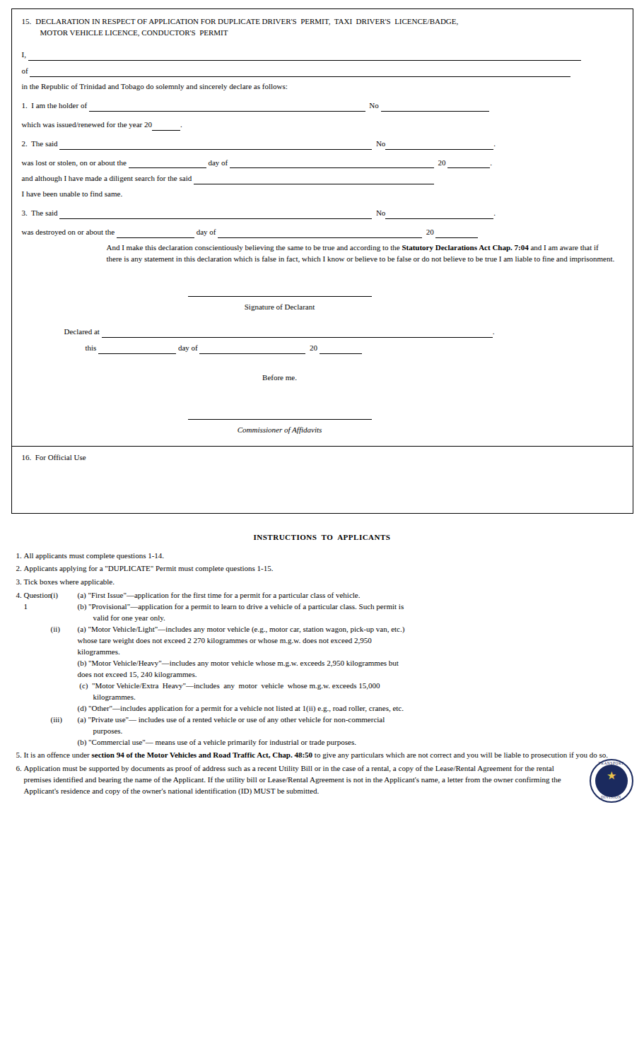15. DECLARATION IN RESPECT OF APPLICATION FOR DUPLICATE DRIVER'S PERMIT, TAXI DRIVER'S LICENCE/BADGE,
MOTOR VEHICLE LICENCE, CONDUCTOR'S PERMIT
I,
of
in the Republic of Trinidad and Tobago do solemnly and sincerely declare as follows:
1. I am the holder of No
which was issued/renewed for the year 20 .
2. The said No .
was lost or stolen, on or about the day of 20 .
and although I have made a diligent search for the said
I have been unable to find same.
3. The said No .
was destroyed on or about the day of 20
And I make this declaration conscientiously believing the same to be true and according to the Statutory Declarations Act Chap. 7:04 and I am aware that if there is any statement in this declaration which is false in fact, which I know or believe to be false or do not believe to be true I am liable to fine and imprisonment.
Signature of Declarant
Declared at .
this day of 20
Before me.
Commissioner of Affidavits
16. For Official Use
INSTRUCTIONS TO APPLICANTS
All applicants must complete questions 1-14.
Applicants applying for a "DUPLICATE" Permit must complete questions 1-15.
Tick boxes where applicable.
Question 1
(i)
(a) "First Issue"—application for the first time for a permit for a particular class of vehicle.
(b) "Provisional"—application for a permit to learn to drive a vehicle of a particular class. Such permit is
valid for one year only.
(ii)
(a) "Motor Vehicle/Light"—includes any motor vehicle (e.g., motor car, station wagon, pick-up van, etc.)
whose tare weight does not exceed 2 270 kilogrammes or whose m.g.w. does not exceed 2,950
kilogrammes.
(b) "Motor Vehicle/Heavy"—includes any motor vehicle whose m.g.w. exceeds 2,950 kilogrammes but
does not exceed 15, 240 kilogrammes.
(c) "Motor Vehicle/Extra Heavy"—includes any motor vehicle whose m.g.w. exceeds 15,000
kilogrammes.
(d) "Other"—includes application for a permit for a vehicle not listed at 1(ii) e.g., road roller, cranes, etc.
(iii)
(a) "Private use"— includes use of a rented vehicle or use of any other vehicle for non-commercial
purposes.
(b) "Commercial use"— means use of a vehicle primarily for industrial or trade purposes.
It is an offence under section 94 of the Motor Vehicles and Road Traffic Act, Chap. 48:50 to give any particulars which are not correct and you will be liable to prosecution if you do so.
TRANSPORT
★
DIVISION
Application must be supported by documents as proof of address such as a recent Utility Bill or in the case of a rental, a copy of the Lease/Rental Agreement for the rental premises identified and bearing the name of the Applicant. If the utility bill or Lease/Rental Agreement is not in the Applicant's name, a letter from the owner confirming the Applicant's residence and copy of the owner's national identification (ID) MUST be submitted.